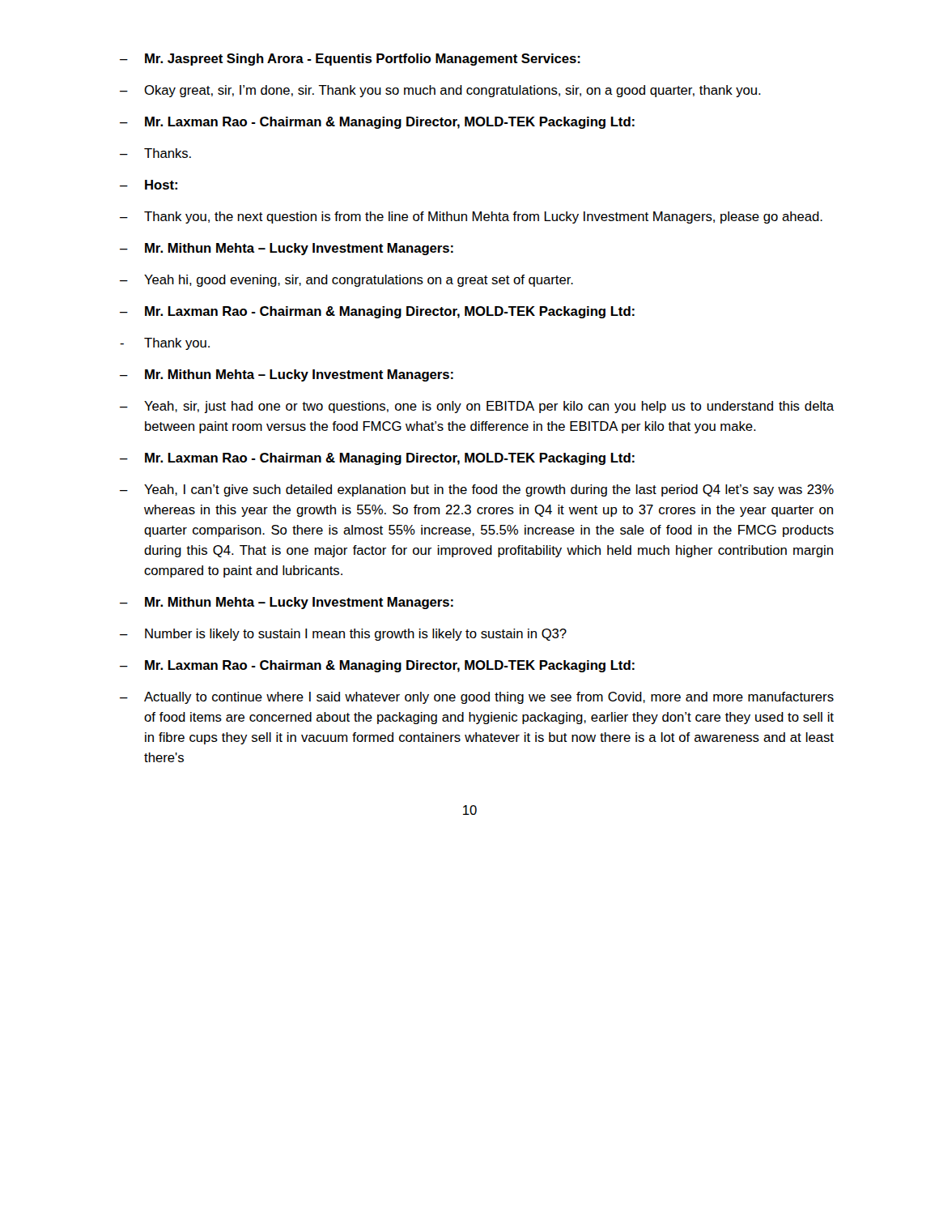Mr. Jaspreet Singh Arora - Equentis Portfolio Management Services:
Okay great, sir, I’m done, sir. Thank you so much and congratulations, sir, on a good quarter, thank you.
Mr. Laxman Rao - Chairman & Managing Director, MOLD-TEK Packaging Ltd:
Thanks.
Host:
Thank you, the next question is from the line of Mithun Mehta from Lucky Investment Managers, please go ahead.
Mr. Mithun Mehta – Lucky Investment Managers:
Yeah hi, good evening, sir, and congratulations on a great set of quarter.
Mr. Laxman Rao - Chairman & Managing Director, MOLD-TEK Packaging Ltd:
Thank you.
Mr. Mithun Mehta – Lucky Investment Managers:
Yeah, sir, just had one or two questions, one is only on EBITDA per kilo can you help us to understand this delta between paint room versus the food FMCG what’s the difference in the EBITDA per kilo that you make.
Mr. Laxman Rao - Chairman & Managing Director, MOLD-TEK Packaging Ltd:
Yeah, I can’t give such detailed explanation but in the food the growth during the last period Q4 let’s say was 23% whereas in this year the growth is 55%. So from 22.3 crores in Q4 it went up to 37 crores in the year quarter on quarter comparison. So there is almost 55% increase, 55.5% increase in the sale of food in the FMCG products during this Q4. That is one major factor for our improved profitability which held much higher contribution margin compared to paint and lubricants.
Mr. Mithun Mehta – Lucky Investment Managers:
Number is likely to sustain I mean this growth is likely to sustain in Q3?
Mr. Laxman Rao - Chairman & Managing Director, MOLD-TEK Packaging Ltd:
Actually to continue where I said whatever only one good thing we see from Covid, more and more manufacturers of food items are concerned about the packaging and hygienic packaging, earlier they don’t care they used to sell it in fibre cups they sell it in vacuum formed containers whatever it is but now there is a lot of awareness and at least there's
10